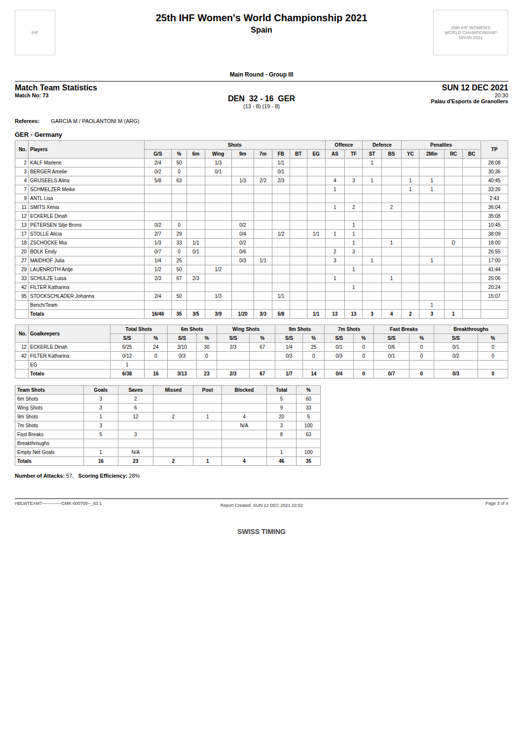IHF
25th IHF WOMEN'S
WORLD CHAMPIONSHIP
SPAIN 2021
25th IHF Women's World Championship 2021
Spain
Main Round - Group III
Match Team Statistics
Match No: 73
SUN 12 DEC 2021
20:30
Palau d'Esports de Granollers
DEN 32 - 16 GER
(13 - 8) (19 - 8)
Referees: GARCIA M / PAOLANTONI M (ARG)
GER - Germany
| No. | Players | Shots | Offence | Defence | Penalties | TP |
| --- | --- | --- | --- | --- | --- | --- |
| G/S | % | 6m | Wing | 9m | 7m | FB | BT | EG | AS | TF | ST | BS | YC | 2Min | RC | BC |
| 2 | KALF Marlene | 2/4 | 50 | | 1/3 | | | 1/1 | | | | | 1 | | | | | | 28:08 |
| 3 | BERGER Amelie | 0/2 | 0 | | 0/1 | | | 0/1 | | | | | | | | | | | 30:36 |
| 4 | GRIJSEELS Alina | 5/8 | 63 | | | 1/3 | 2/2 | 2/3 | | | 4 | 3 | 1 | | 1 | 1 | | | 40:45 |
| 7 | SCHMELZER Meike | | | | | | | | | | 1 | | | | 1 | 1 | | | 33:26 |
| 9 | ANTL Lisa | | | | | | | | | | | | | | | | | | 2:43 |
| 11 | SMITS Xenia | | | | | | | | | | 1 | 2 | | 2 | | | | | 36:04 |
| 12 | ECKERLE Dinah | | | | | | | | | | | | | | | | | | 35:08 |
| 13 | PETERSEN Silje Brons | 0/2 | 0 | | | 0/2 | | | | | | 1 | | | | | | | 10:45 |
| 17 | STOLLE Alicia | 2/7 | 29 | | | 0/4 | | 1/2 | | 1/1 | 1 | 1 | | | | | | | 38:09 |
| 18 | ZSCHOCKE Mia | 1/3 | 33 | 1/1 | | 0/2 | | | | | | 1 | | 1 | | | D | | 18:00 |
| 20 | BOLK Emily | 0/7 | 0 | 0/1 | | 0/6 | | | | | 2 | 3 | | | | | | | 26:55 |
| 27 | MAIDHOF Julia | 1/4 | 25 | | | 0/3 | 1/1 | | | | 3 | | 1 | | | 1 | | | 17:00 |
| 29 | LAUENROTH Antje | 1/2 | 50 | | 1/2 | | | | | | | 1 | | | | | | | 41:44 |
| 33 | SCHULZE Luisa | 2/3 | 67 | 2/3 | | | | | | | 1 | | | 1 | | | | | 25:06 |
| 42 | FILTER Katharina | | | | | | | | | | | 1 | | | | | | | 20:24 |
| 95 | STOCKSCHLADER Johanna | 2/4 | 50 | | 1/3 | | | 1/1 | | | | | | | | | | | 15:07 |
| | Bench/Team | | | | | | | | | | | | | | | 1 | | | |
| | Totals | 16/46 | 35 | 3/5 | 3/9 | 1/20 | 3/3 | 5/8 | | 1/1 | 13 | 13 | 3 | 4 | 2 | 3 | 1 | | |
| No. | Goalkeepers | Total Shots | 6m Shots | Wing Shots | 9m Shots | 7m Shots | Fast Breaks | Breakthroughs |
| --- | --- | --- | --- | --- | --- | --- | --- | --- |
| S/S | % | S/S | % | S/S | % | S/S | % | S/S | % | S/S | % | S/S | % |
| 12 | ECKERLE Dinah | 6/25 | 24 | 3/10 | 30 | 2/3 | 67 | 1/4 | 25 | 0/1 | 0 | 0/6 | 0 | 0/1 | 0 |
| 42 | FILTER Katharina | 0/12 | 0 | 0/3 | 0 | | | 0/3 | 0 | 0/3 | 0 | 0/1 | 0 | 0/2 | 0 |
| | EG | 1 | | | | | | | | | | | | | |
| | Totals | 6/38 | 16 | 3/13 | 23 | 2/3 | 67 | 1/7 | 14 | 0/4 | 0 | 0/7 | 0 | 0/3 | 0 |
| Team Shots | Goals | Saves | Missed | Post | Blocked | Total | % |
| --- | --- | --- | --- | --- | --- | --- | --- |
| 6m Shots | 3 | 2 | | | | 5 | 60 |
| Wing Shots | 3 | 6 | | | | 9 | 33 |
| 9m Shots | 1 | 12 | 2 | 1 | 4 | 20 | 5 |
| 7m Shots | 3 | | | | N/A | 3 | 100 |
| Fast Breaks | 5 | 3 | | | | 8 | 63 |
| Breakthroughs | | | | | | | |
| Empty Net Goals | 1 | N/A | | | | 1 | 100 |
| Totals | 16 | 23 | 2 | 1 | 4 | 46 | 35 |
Number of Attacks: 57, Scoring Efficiency: 28%
HBLWTEAM7-------------GMK-000700--_83 1
Report Created SUN 12 DEC 2021 22:02
Page 3 of 4
SWISS TIMING